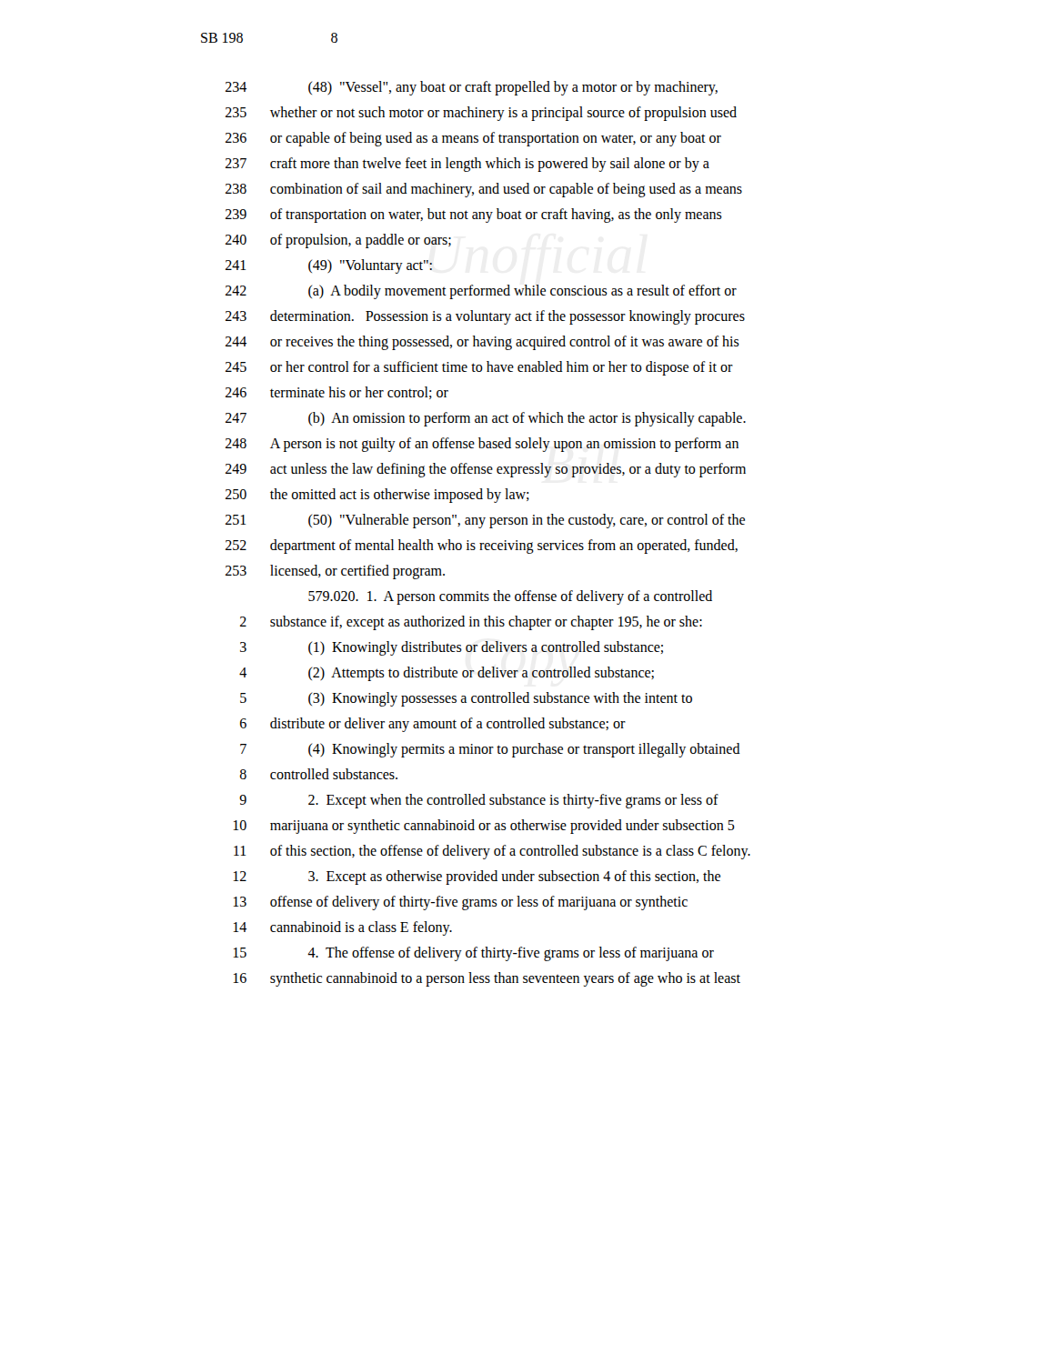Unofficial Bill Copy
SB 198 8
234 (48) "Vessel", any boat or craft propelled by a motor or by machinery,
235 whether or not such motor or machinery is a principal source of propulsion used
236 or capable of being used as a means of transportation on water, or any boat or
237 craft more than twelve feet in length which is powered by sail alone or by a
238 combination of sail and machinery, and used or capable of being used as a means
239 of transportation on water, but not any boat or craft having, as the only means
240 of propulsion, a paddle or oars;
241 (49) "Voluntary act":
242 (a) A bodily movement performed while conscious as a result of effort or
243 determination. Possession is a voluntary act if the possessor knowingly procures
244 or receives the thing possessed, or having acquired control of it was aware of his
245 or her control for a sufficient time to have enabled him or her to dispose of it or
246 terminate his or her control; or
247 (b) An omission to perform an act of which the actor is physically capable.
248 A person is not guilty of an offense based solely upon an omission to perform an
249 act unless the law defining the offense expressly so provides, or a duty to perform
250 the omitted act is otherwise imposed by law;
251 (50) "Vulnerable person", any person in the custody, care, or control of the
252 department of mental health who is receiving services from an operated, funded,
253 licensed, or certified program.
579.020. 1. A person commits the offense of delivery of a controlled
2 substance if, except as authorized in this chapter or chapter 195, he or she:
3 (1) Knowingly distributes or delivers a controlled substance;
4 (2) Attempts to distribute or deliver a controlled substance;
5 (3) Knowingly possesses a controlled substance with the intent to
6 distribute or deliver any amount of a controlled substance; or
7 (4) Knowingly permits a minor to purchase or transport illegally obtained
8 controlled substances.
9 2. Except when the controlled substance is thirty-five grams or less of
10 marijuana or synthetic cannabinoid or as otherwise provided under subsection 5
11 of this section, the offense of delivery of a controlled substance is a class C felony.
12 3. Except as otherwise provided under subsection 4 of this section, the
13 offense of delivery of thirty-five grams or less of marijuana or synthetic
14 cannabinoid is a class E felony.
15 4. The offense of delivery of thirty-five grams or less of marijuana or
16 synthetic cannabinoid to a person less than seventeen years of age who is at least